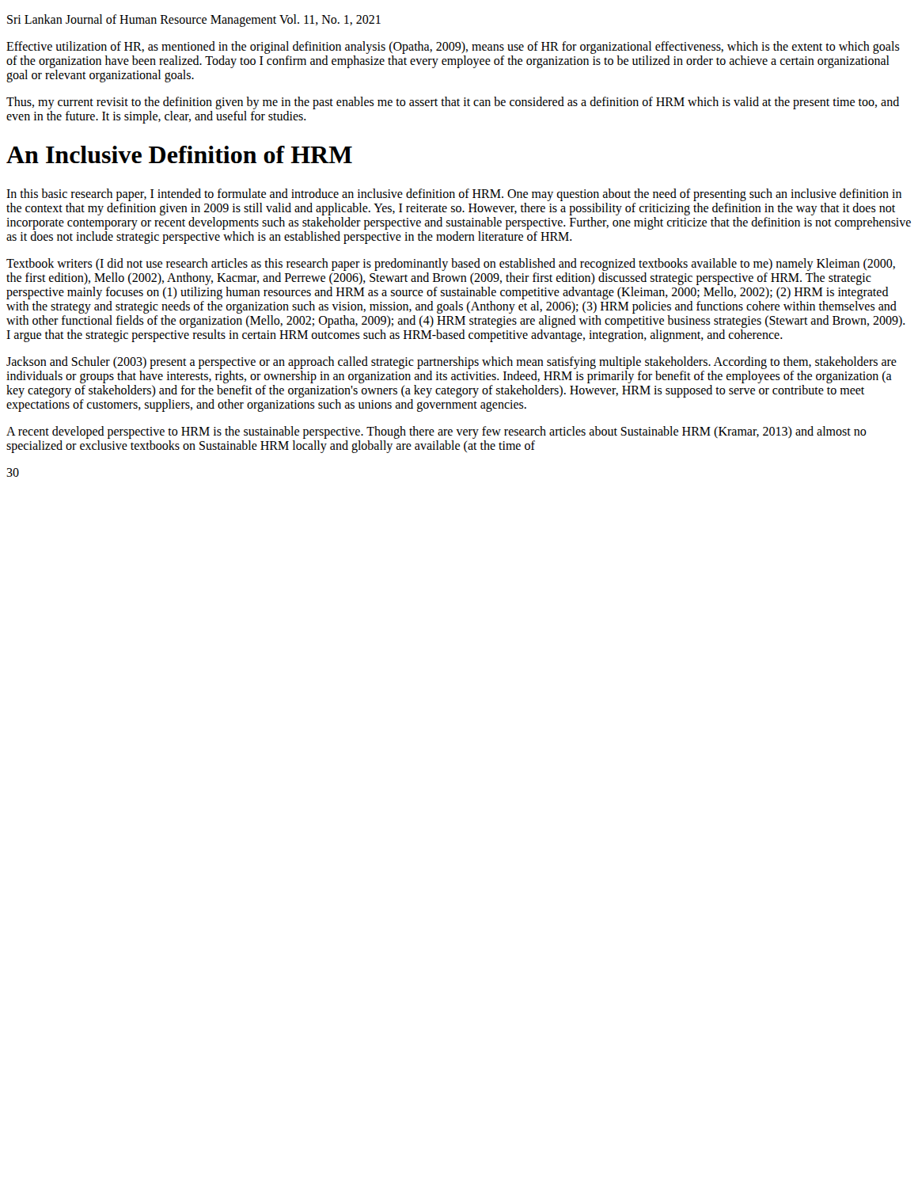Sri Lankan Journal of Human Resource Management Vol. 11, No. 1, 2021
Effective utilization of HR, as mentioned in the original definition analysis (Opatha, 2009), means use of HR for organizational effectiveness, which is the extent to which goals of the organization have been realized. Today too I confirm and emphasize that every employee of the organization is to be utilized in order to achieve a certain organizational goal or relevant organizational goals.
Thus, my current revisit to the definition given by me in the past enables me to assert that it can be considered as a definition of HRM which is valid at the present time too, and even in the future. It is simple, clear, and useful for studies.
An Inclusive Definition of HRM
In this basic research paper, I intended to formulate and introduce an inclusive definition of HRM. One may question about the need of presenting such an inclusive definition in the context that my definition given in 2009 is still valid and applicable. Yes, I reiterate so. However, there is a possibility of criticizing the definition in the way that it does not incorporate contemporary or recent developments such as stakeholder perspective and sustainable perspective. Further, one might criticize that the definition is not comprehensive as it does not include strategic perspective which is an established perspective in the modern literature of HRM.
Textbook writers (I did not use research articles as this research paper is predominantly based on established and recognized textbooks available to me) namely Kleiman (2000, the first edition), Mello (2002), Anthony, Kacmar, and Perrewe (2006), Stewart and Brown (2009, their first edition) discussed strategic perspective of HRM. The strategic perspective mainly focuses on (1) utilizing human resources and HRM as a source of sustainable competitive advantage (Kleiman, 2000; Mello, 2002); (2) HRM is integrated with the strategy and strategic needs of the organization such as vision, mission, and goals (Anthony et al, 2006); (3) HRM policies and functions cohere within themselves and with other functional fields of the organization (Mello, 2002; Opatha, 2009); and (4) HRM strategies are aligned with competitive business strategies (Stewart and Brown, 2009). I argue that the strategic perspective results in certain HRM outcomes such as HRM-based competitive advantage, integration, alignment, and coherence.
Jackson and Schuler (2003) present a perspective or an approach called strategic partnerships which mean satisfying multiple stakeholders. According to them, stakeholders are individuals or groups that have interests, rights, or ownership in an organization and its activities. Indeed, HRM is primarily for benefit of the employees of the organization (a key category of stakeholders) and for the benefit of the organization's owners (a key category of stakeholders). However, HRM is supposed to serve or contribute to meet expectations of customers, suppliers, and other organizations such as unions and government agencies.
A recent developed perspective to HRM is the sustainable perspective. Though there are very few research articles about Sustainable HRM (Kramar, 2013) and almost no specialized or exclusive textbooks on Sustainable HRM locally and globally are available (at the time of
30